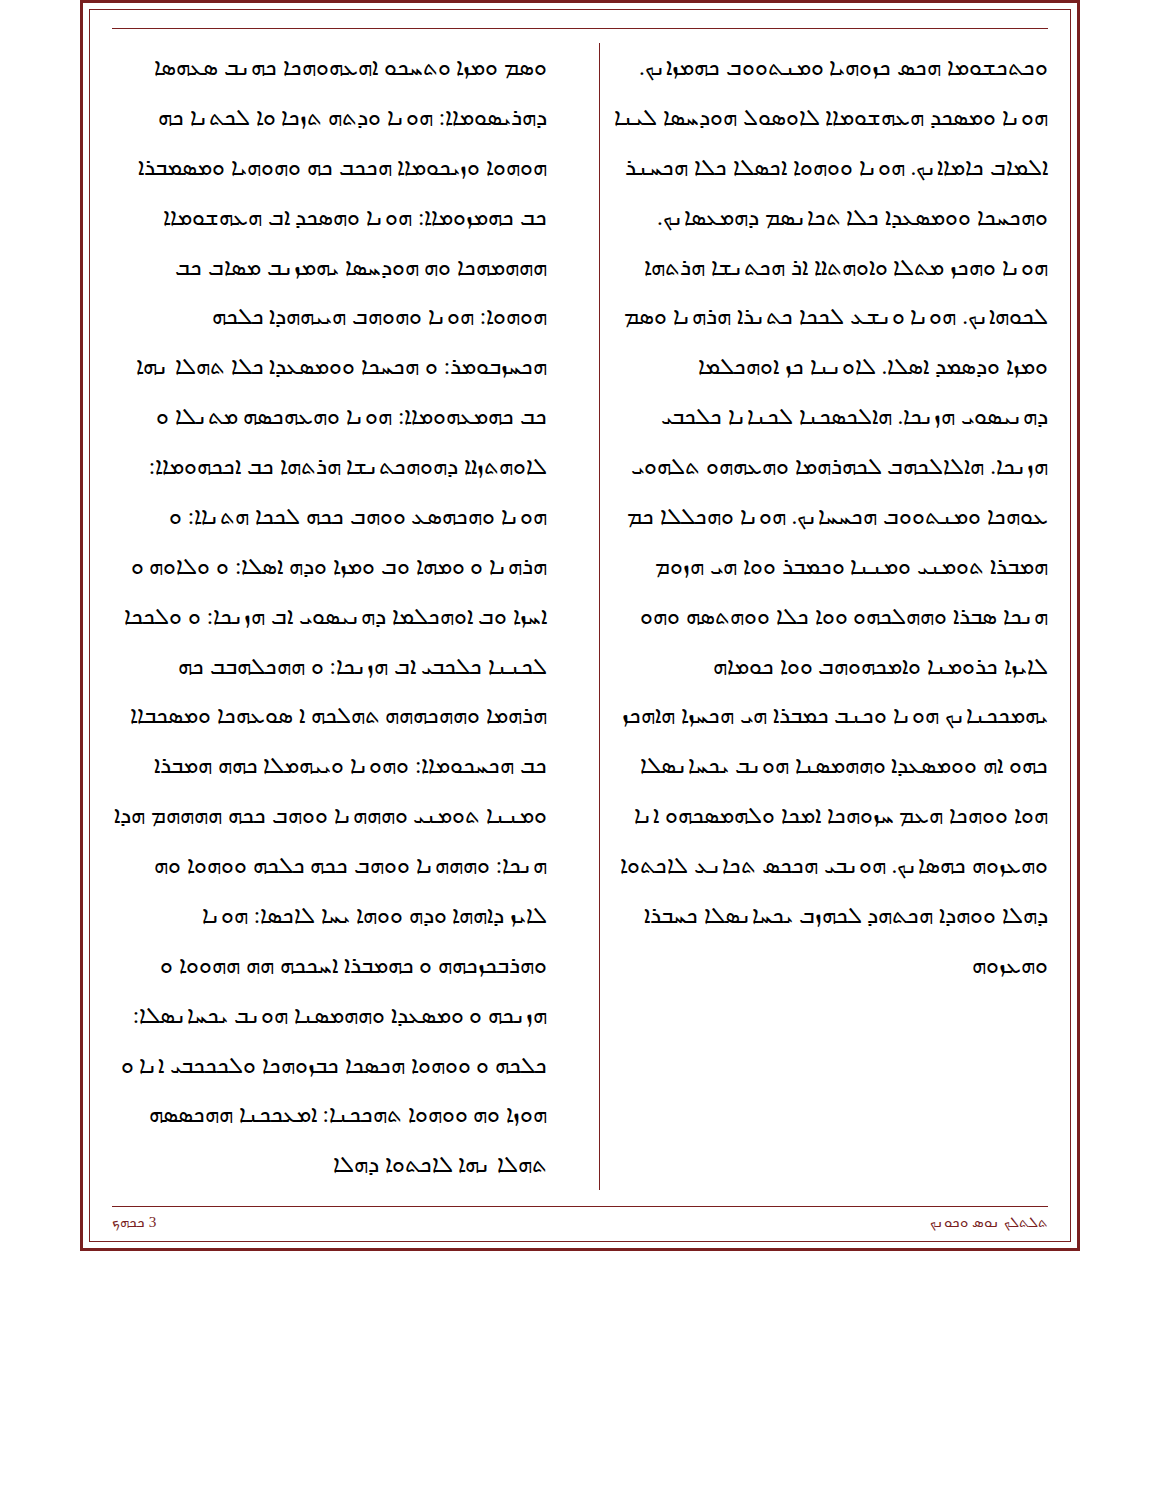ܘܟܬܟܫܘܡܐ ܗܟܣ ܟܙܘܗܝܐ ܘܡܢܬܘܘܒ ܟܗܡܙܐܢܟ. ܗܘܢܐ ܘܡܣܟܕ ܗܥܗܫܘܡܐܐ ܠܐܘܣܘܠ ܗܘܕܚܣܐ ܠܝܢܐ ܐܠܡܐܒ ܟܐܡܐܐܢܟ. ܗܘܢܐ ܘܘܗܘܐ ܐܟܣܠܐ ܟܠܐ ܗܟܚܢܪ ܘܗܟܚܟܐ ܘܘܡܣܥܕܐ ܟܠܐ ܬܟܐܢܣܡ ܕܗܡܥܣܐܢܟ. ܗܘܢܐ ܘܗܟܙ ܡܬܠܐ ܘܐܘܗܬܐܐ ܐܪ ܗܟܬܢܫܐ ܗܪܬܗܐ ܠܟܘܗܐܢܟ. ܗܘܢܐ ܘܢܫܥ ܠܟܟܐ ܟܬܢܪܐ ܗܪܗܢܐ ܘܣܡ ܘܡܙܐ ܘܕܣܡܕ ܐܣܠܐ. ܠܐܘܢܢܐ ܟܙ ܐܘܗܟܠܡܐ ܕܗܢܝܣܘܝ ܗܙܢܟܐ. ܗܐܠܟܣܟܢܐ ܠܟܢܐܢܐ ܟܠܟܒܝ ܗܙܢܟܐ. ܗܐܠܐܠܟܗܒ ܠܟܗܪܗܡܐ ܘܗܥܗܗܘ ܬܠܗܘܝ ܥܘܗܟܐ ܘܡܢܬܘܘܒ ܗܟܚܚܐܢܟ. ܗܘܢܐ ܘܗܟܠܠܐ ܟܡ ܗܡܒܪܐ ܬܘܡܢܝ ܘܡܢܢܐ ܘܟܡܒܪ ܘܘܐ ܗܝ ܗܙܘܡ ܗܢܟܐ ܣܒܪܐ ܘܗܗܠܟܗܘ ܘܘܐ ܟܠܐ ܘܘܗܬܣܗ ܘܗܘ ܠܐܝܙܐ ܟܪܘܡܢܐ ܘܐܡܟܗܘܗܒ ܘܘܐ ܟܘܡܐܗ ܝܗܡܟܟܢܐܢܟ ܗܘܢܐ ܘܟܢܒ ܟܡܒܪܐ ܗܝ ܗܟܚܙܐ ܗܐܗܟܙ ܟܗܘ ܐܗ ܘܘܡܣܥܕܐ ܘܗܗܡܣܢܐ ܗܘܢܒ ܝܟܚܐܢܣܠܐ ܗܘܐ ܘܘܗܟܐ ܗܥܡ ܚܙܘܗܟܐ ܐܡܟܐ ܘܠܗܡܣܟܗܘ ܐܢܐ ܘܗܥܙܘܗ ܟܗܣܐܢܟ. ܗܘܢܒܝ ܗܟܟܣ ܬܟܐܢܥ ܠܐܟܬܘܐ ܕܗܠܐ ܘܘܗܕܐ ܗܟܬܗܕ ܠܟܗܙܒ ܝܟܚܐܢܣܠܐ ܟܚܒܪܐ ܘܗܥܙܘܗ
ܘܣܡ ܘܡܙܐ ܘܬܚܟܘ ܐܗܥܗܘܗܟܐ ܟܗܢܒ ܣܥܗܣܐ ܕܗܪܝܣܘܡܐܐ: ܗܘܢܐ ܘܕܬܗ ܬܙܟܐ ܘܐ ܠܟܬܢܐ ܟܗ ܗܘܗܘܐ ܘܙܝܟܘܡܐܐ ܗܟܟܒ ܟܗ ܘܗܘܗܝܐ ܘܡܣܡܒܪܐ ܟܒ ܟܗܡܙܘܡܐܐ: ܗܘܢܐ ܘܗܣܟܕ ܐܒ ܗܥܗܫܘܡܐܐ ܗܗܗܡܗܟܐ ܘܗ ܗܘܕܚܣܐ ܝܗܡܙܢܒ ܡܣܐܒ ܟܒ ܗܘܗܘܐ: ܗܘܢܐ ܘܗܘܗܒ ܗܝܝܗܗܕܐ ܟܠܟܗ ܗܟܚܙܒܘܡܪ: ܘ ܗܟܚܟܐ ܘܘܡܣܥܕܐ ܟܠܐ ܬܗܠܐ ܢܗܐ ܟܒ ܟܗܡܥܗܘܡܐܐ: ܗܘܢܐ ܘܗܥܗܟܣܗ ܡܬܢܠܐ ܘ ܠܐܘܗܬܙܐܐ ܕܗܘܗܟܬܢܫܐ ܗܪܬܗܐ ܟܒ ܐܟܟܗܘܡܐܐ: ܗܘܢܐ ܘܗܟܗܣܥ ܘܘܗܒ ܟܟܗ ܠܟܟܐ ܗܬܢܐܐ: ܘ ܗܪܗܢܐ ܘ ܘܡܗܐ ܘܒ ܘܡܙܐ ܘܕܗ ܐܣܠܐ: ܘ ܘܠܐܘܗ ܘ ܐܚܙܐ ܘܒ ܐܘܗܟܠܡܐ ܕܗܢܝܣܘܝ ܐܒ ܗܙܢܟܐ: ܘ ܘܠܟܟܐ ܠܟܢܢܐ ܟܠܟܒܝ ܐܒ ܗܙܢܟܐ: ܘ ܗܗܟܠܗܒܒ ܟܗ ܗܪܗܡܐ ܘܗܗܟܗܗܗ ܬܗܠܟܗ ܐ ܣܘܥܗܟܐ ܘܡܣܟܒܐܐ ܟܒ ܗܟܚܟܘܡܐܐ: ܘܗܘܢܐ ܘܝܝܗܡܠܐ ܟܗܗ ܗܡܒܪܐ ܘܡܢܢܐ ܬܘܡܢܝ ܘܗܗܗܢܐ ܘܘܗܒ ܟܟܗ ܗܗܗܗܡ ܗܕܐ ܗܢܟܐ: ܘܗܗܗܢܐ ܘܘܗܒ ܟܟܗ ܟܠܟܗ ܘܘܗܘܐ ܘܗ ܠܐܝܙ ܕܐܗܗܐ ܘܕܗ ܘܘܗܐ ܝܚܐ ܠܐܟܣܐ: ܗܘܢܐ ܘܗܪܒܟܙܟܗܗ ܘ ܟܗܡܒܪܐ ܐܚܟܟܗ ܗܗ ܗܗܘܘܐ ܘ ܗܙܢܟܗ ܘ ܘܡܣܥܕܐ ܘܗܗܡܣܢܐ ܗܘܢܒ ܝܟܚܐܢܣܠܐ: ܟܠܟܗ ܘ ܘܘܗܘܐ ܗܟܣܟܐ ܟܒܙܘܗܟܐ ܘܠܟܟܟܒܝ ܐܢܐ ܘ ܗܘܙܐ ܘܗ ܘܘܗܘܐ ܬܗܟܟܢܐ: ܐܡܥܟܟܢܐ ܗܗܟܣܣܗ ܬܗܠܐ ܢܗܐ ܠܐܟܬܘܐ ܕܗܠܐ
ܬܠܬܠܟ ܢܘܣ ܘܟܘܢܟ 3 ܟܟܗܟ